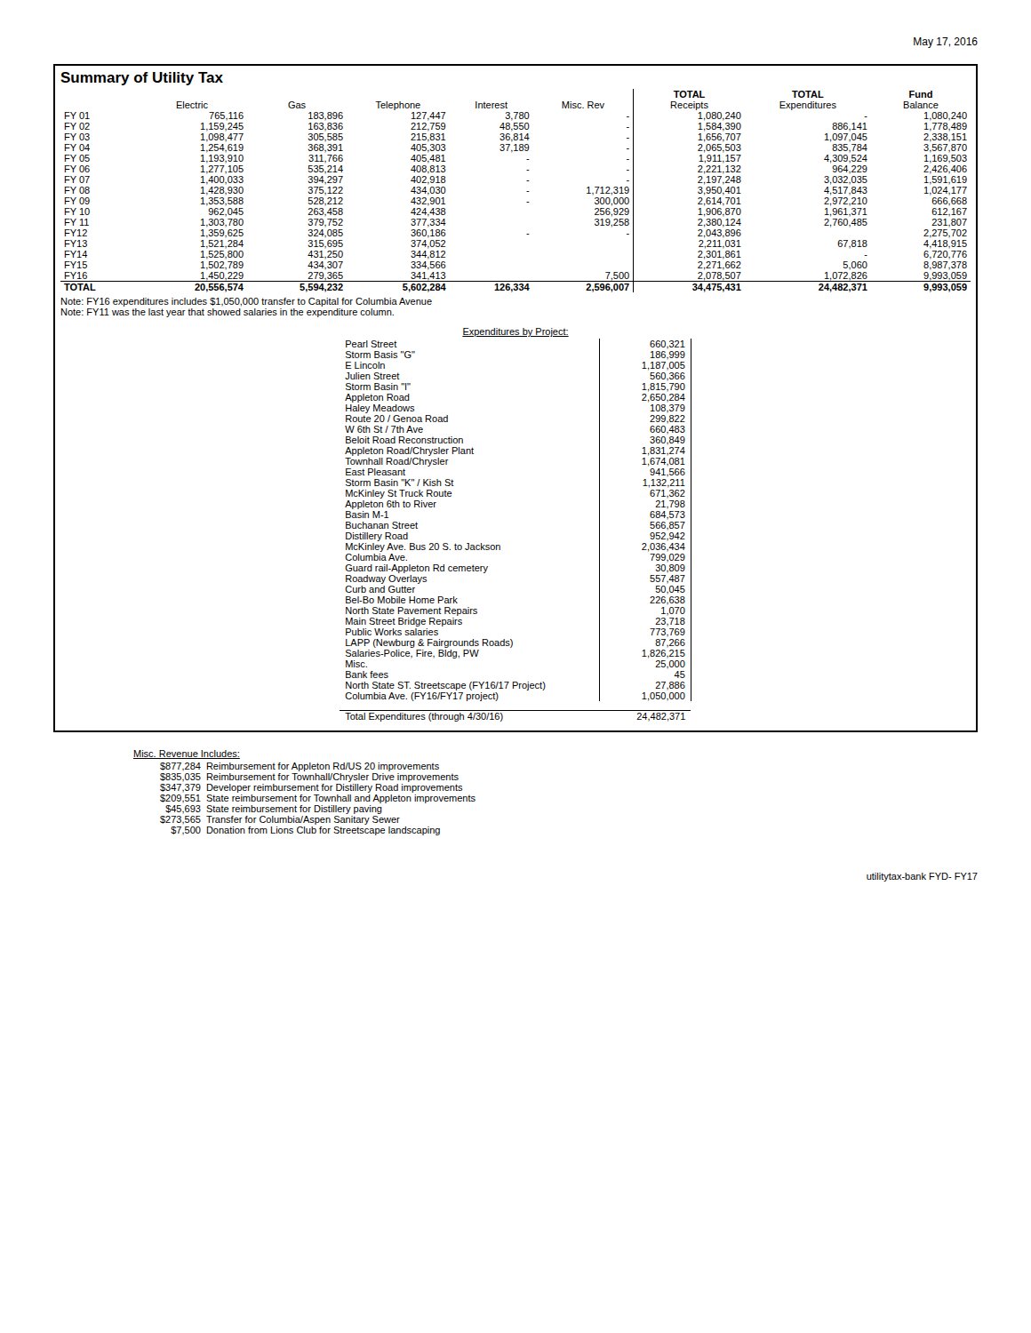May 17, 2016
Summary of Utility Tax
| | | | | | | TOTAL | TOTAL | Fund |
| --- | --- | --- | --- | --- | --- | --- | --- | --- |
| | Electric | Gas | Telephone | Interest | Misc. Rev | Receipts | Expenditures | Balance |
| FY 01 | 765,116 | 183,896 | 127,447 | 3,780 | - | 1,080,240 | - | 1,080,240 |
| FY 02 | 1,159,245 | 163,836 | 212,759 | 48,550 | - | 1,584,390 | 886,141 | 1,778,489 |
| FY 03 | 1,098,477 | 305,585 | 215,831 | 36,814 | - | 1,656,707 | 1,097,045 | 2,338,151 |
| FY 04 | 1,254,619 | 368,391 | 405,303 | 37,189 | - | 2,065,503 | 835,784 | 3,567,870 |
| FY 05 | 1,193,910 | 311,766 | 405,481 | - | - | 1,911,157 | 4,309,524 | 1,169,503 |
| FY 06 | 1,277,105 | 535,214 | 408,813 | - | - | 2,221,132 | 964,229 | 2,426,406 |
| FY 07 | 1,400,033 | 394,297 | 402,918 | - | - | 2,197,248 | 3,032,035 | 1,591,619 |
| FY 08 | 1,428,930 | 375,122 | 434,030 | - | 1,712,319 | 3,950,401 | 4,517,843 | 1,024,177 |
| FY 09 | 1,353,588 | 528,212 | 432,901 | - | 300,000 | 2,614,701 | 2,972,210 | 666,668 |
| FY 10 | 962,045 | 263,458 | 424,438 | | 256,929 | 1,906,870 | 1,961,371 | 612,167 |
| FY 11 | 1,303,780 | 379,752 | 377,334 | | 319,258 | 2,380,124 | 2,760,485 | 231,807 |
| FY12 | 1,359,625 | 324,085 | 360,186 | - | - | 2,043,896 | | 2,275,702 |
| FY13 | 1,521,284 | 315,695 | 374,052 | | | 2,211,031 | 67,818 | 4,418,915 |
| FY14 | 1,525,800 | 431,250 | 344,812 | | | 2,301,861 | - | 6,720,776 |
| FY15 | 1,502,789 | 434,307 | 334,566 | | | 2,271,662 | 5,060 | 8,987,378 |
| FY16 | 1,450,229 | 279,365 | 341,413 | | 7,500 | 2,078,507 | 1,072,826 | 9,993,059 |
| TOTAL | 20,556,574 | 5,594,232 | 5,602,284 | 126,334 | 2,596,007 | 34,475,431 | 24,482,371 | 9,993,059 |
Note: FY16 expenditures includes $1,050,000 transfer to Capital for Columbia Avenue
Note: FY11 was the last year that showed salaries in the expenditure column.
Expenditures by Project:
| Pearl Street | 660,321 |
| Storm Basis "G" | 186,999 |
| E Lincoln | 1,187,005 |
| Julien Street | 560,366 |
| Storm Basin "I" | 1,815,790 |
| Appleton Road | 2,650,284 |
| Haley Meadows | 108,379 |
| Route 20 / Genoa Road | 299,822 |
| W 6th St / 7th Ave | 660,483 |
| Beloit Road Reconstruction | 360,849 |
| Appleton Road/Chrysler Plant | 1,831,274 |
| Townhall Road/Chrysler | 1,674,081 |
| East Pleasant | 941,566 |
| Storm Basin "K" / Kish St | 1,132,211 |
| McKinley St Truck Route | 671,362 |
| Appleton 6th to River | 21,798 |
| Basin M-1 | 684,573 |
| Buchanan Street | 566,857 |
| Distillery Road | 952,942 |
| McKinley Ave. Bus 20 S. to Jackson | 2,036,434 |
| Columbia Ave. | 799,029 |
| Guard rail-Appleton Rd cemetery | 30,809 |
| Roadway Overlays | 557,487 |
| Curb and Gutter | 50,045 |
| Bel-Bo Mobile Home Park | 226,638 |
| North State Pavement Repairs | 1,070 |
| Main Street Bridge Repairs | 23,718 |
| Public Works salaries | 773,769 |
| LAPP (Newburg & Fairgrounds Roads) | 87,266 |
| Salaries-Police, Fire, Bldg, PW | 1,826,215 |
| Misc. | 25,000 |
| Bank fees | 45 |
| North State ST. Streetscape (FY16/17 Project) | 27,886 |
| Columbia Ave. (FY16/FY17 project) | 1,050,000 |
| Total Expenditures (through 4/30/16) | 24,482,371 |
Misc. Revenue Includes:
| $877,284 | Reimbursement for Appleton Rd/US 20 improvements |
| $835,035 | Reimbursement for Townhall/Chrysler Drive improvements |
| $347,379 | Developer reimbursement for Distillery Road improvements |
| $209,551 | State reimbursement for Townhall and Appleton improvements |
| $45,693 | State reimbursement for Distillery paving |
| $273,565 | Transfer for Columbia/Aspen Sanitary Sewer |
| $7,500 | Donation from Lions Club for Streetscape landscaping |
utilitytax-bank FYD- FY17